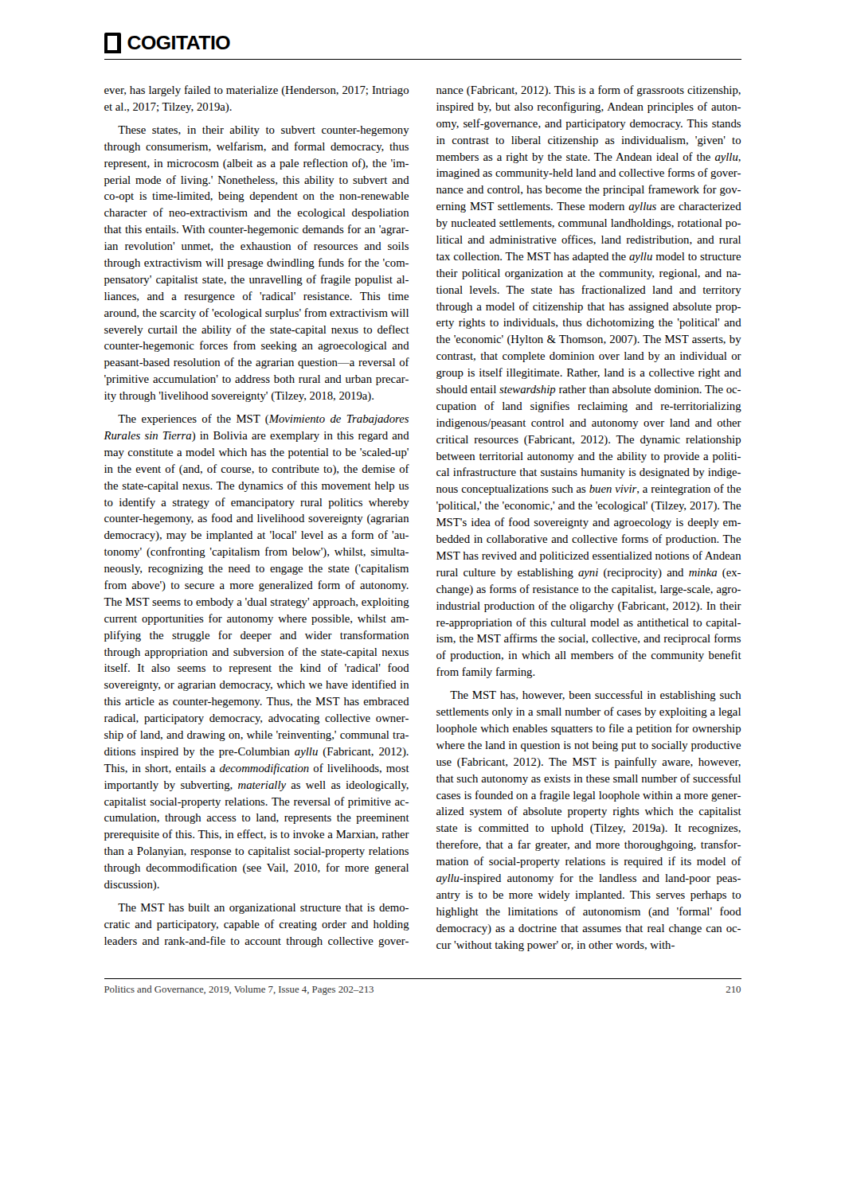COGITATIO
ever, has largely failed to materialize (Henderson, 2017; Intriago et al., 2017; Tilzey, 2019a).
These states, in their ability to subvert counter-hegemony through consumerism, welfarism, and formal democracy, thus represent, in microcosm (albeit as a pale reflection of), the 'imperial mode of living.' Nonetheless, this ability to subvert and co-opt is time-limited, being dependent on the non-renewable character of neo-extractivism and the ecological despoliation that this entails. With counter-hegemonic demands for an 'agrarian revolution' unmet, the exhaustion of resources and soils through extractivism will presage dwindling funds for the 'compensatory' capitalist state, the unravelling of fragile populist alliances, and a resurgence of 'radical' resistance. This time around, the scarcity of 'ecological surplus' from extractivism will severely curtail the ability of the state-capital nexus to deflect counter-hegemonic forces from seeking an agroecological and peasant-based resolution of the agrarian question—a reversal of 'primitive accumulation' to address both rural and urban precarity through 'livelihood sovereignty' (Tilzey, 2018, 2019a).
The experiences of the MST (Movimiento de Trabajadores Rurales sin Tierra) in Bolivia are exemplary in this regard and may constitute a model which has the potential to be 'scaled-up' in the event of (and, of course, to contribute to), the demise of the state-capital nexus. The dynamics of this movement help us to identify a strategy of emancipatory rural politics whereby counter-hegemony, as food and livelihood sovereignty (agrarian democracy), may be implanted at 'local' level as a form of 'autonomy' (confronting 'capitalism from below'), whilst, simultaneously, recognizing the need to engage the state ('capitalism from above') to secure a more generalized form of autonomy. The MST seems to embody a 'dual strategy' approach, exploiting current opportunities for autonomy where possible, whilst amplifying the struggle for deeper and wider transformation through appropriation and subversion of the state-capital nexus itself. It also seems to represent the kind of 'radical' food sovereignty, or agrarian democracy, which we have identified in this article as counter-hegemony. Thus, the MST has embraced radical, participatory democracy, advocating collective ownership of land, and drawing on, while 'reinventing,' communal traditions inspired by the pre-Columbian ayllu (Fabricant, 2012). This, in short, entails a decommodification of livelihoods, most importantly by subverting, materially as well as ideologically, capitalist social-property relations. The reversal of primitive accumulation, through access to land, represents the preeminent prerequisite of this. This, in effect, is to invoke a Marxian, rather than a Polanyian, response to capitalist social-property relations through decommodification (see Vail, 2010, for more general discussion).
The MST has built an organizational structure that is democratic and participatory, capable of creating order and holding leaders and rank-and-file to account through collective governance (Fabricant, 2012). This is a form of grassroots citizenship, inspired by, but also reconfiguring, Andean principles of autonomy, self-governance, and participatory democracy. This stands in contrast to liberal citizenship as individualism, 'given' to members as a right by the state. The Andean ideal of the ayllu, imagined as community-held land and collective forms of governance and control, has become the principal framework for governing MST settlements. These modern ayllus are characterized by nucleated settlements, communal landholdings, rotational political and administrative offices, land redistribution, and rural tax collection. The MST has adapted the ayllu model to structure their political organization at the community, regional, and national levels. The state has fractionalized land and territory through a model of citizenship that has assigned absolute property rights to individuals, thus dichotomizing the 'political' and the 'economic' (Hylton & Thomson, 2007). The MST asserts, by contrast, that complete dominion over land by an individual or group is itself illegitimate. Rather, land is a collective right and should entail stewardship rather than absolute dominion. The occupation of land signifies reclaiming and re-territorializing indigenous/peasant control and autonomy over land and other critical resources (Fabricant, 2012). The dynamic relationship between territorial autonomy and the ability to provide a political infrastructure that sustains humanity is designated by indigenous conceptualizations such as buen vivir, a reintegration of the 'political,' the 'economic,' and the 'ecological' (Tilzey, 2017). The MST's idea of food sovereignty and agroecology is deeply embedded in collaborative and collective forms of production. The MST has revived and politicized essentialized notions of Andean rural culture by establishing ayni (reciprocity) and minka (exchange) as forms of resistance to the capitalist, large-scale, agro-industrial production of the oligarchy (Fabricant, 2012). In their re-appropriation of this cultural model as antithetical to capitalism, the MST affirms the social, collective, and reciprocal forms of production, in which all members of the community benefit from family farming.
The MST has, however, been successful in establishing such settlements only in a small number of cases by exploiting a legal loophole which enables squatters to file a petition for ownership where the land in question is not being put to socially productive use (Fabricant, 2012). The MST is painfully aware, however, that such autonomy as exists in these small number of successful cases is founded on a fragile legal loophole within a more generalized system of absolute property rights which the capitalist state is committed to uphold (Tilzey, 2019a). It recognizes, therefore, that a far greater, and more thoroughgoing, transformation of social-property relations is required if its model of ayllu-inspired autonomy for the landless and land-poor peasantry is to be more widely implanted. This serves perhaps to highlight the limitations of autonomism (and 'formal' food democracy) as a doctrine that assumes that real change can occur 'without taking power' or, in other words, with-
Politics and Governance, 2019, Volume 7, Issue 4, Pages 202–213 210